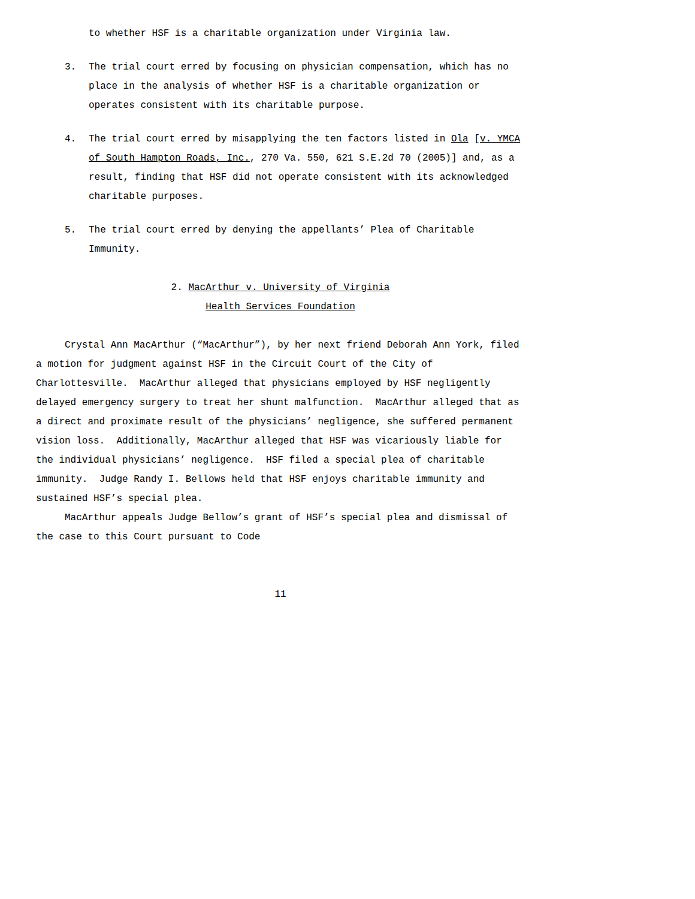to whether HSF is a charitable organization under Virginia law.
3. The trial court erred by focusing on physician compensation, which has no place in the analysis of whether HSF is a charitable organization or operates consistent with its charitable purpose.
4. The trial court erred by misapplying the ten factors listed in Ola [v. YMCA of South Hampton Roads, Inc., 270 Va. 550, 621 S.E.2d 70 (2005)] and, as a result, finding that HSF did not operate consistent with its acknowledged charitable purposes.
5. The trial court erred by denying the appellants’ Plea of Charitable Immunity.
2. MacArthur v. University of Virginia
Health Services Foundation
Crystal Ann MacArthur (“MacArthur”), by her next friend Deborah Ann York, filed a motion for judgment against HSF in the Circuit Court of the City of Charlottesville. MacArthur alleged that physicians employed by HSF negligently delayed emergency surgery to treat her shunt malfunction. MacArthur alleged that as a direct and proximate result of the physicians’ negligence, she suffered permanent vision loss. Additionally, MacArthur alleged that HSF was vicariously liable for the individual physicians’ negligence. HSF filed a special plea of charitable immunity. Judge Randy I. Bellows held that HSF enjoys charitable immunity and sustained HSF’s special plea.
MacArthur appeals Judge Bellow’s grant of HSF’s special plea and dismissal of the case to this Court pursuant to Code
11